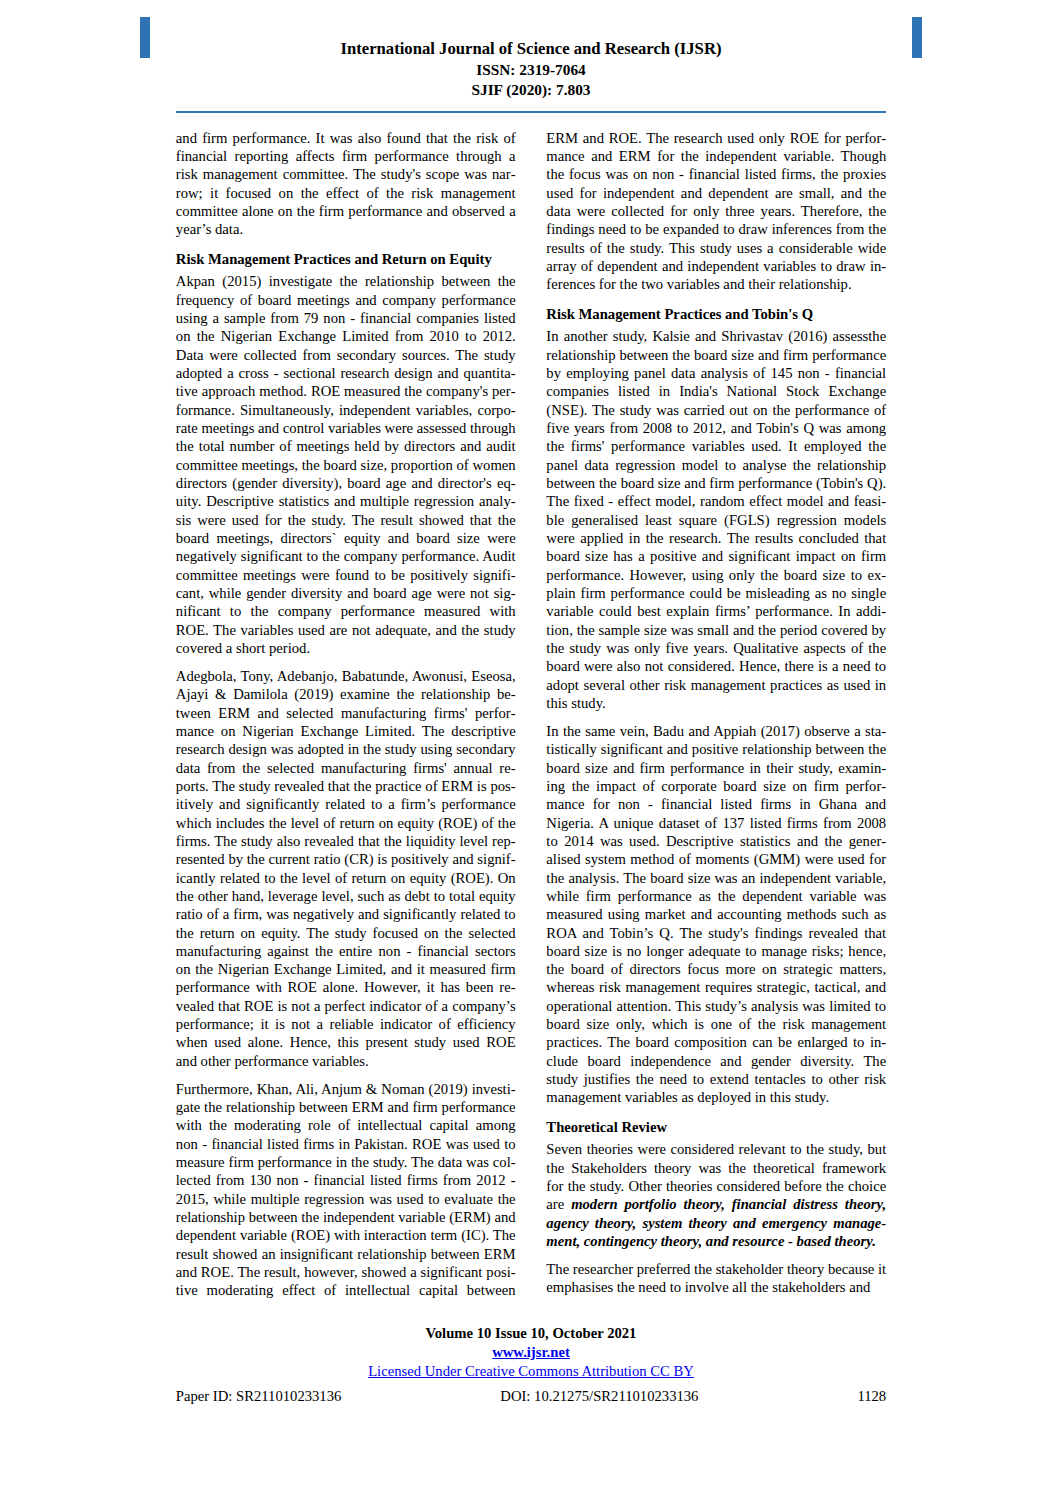International Journal of Science and Research (IJSR)
ISSN: 2319-7064
SJIF (2020): 7.803
and firm performance. It was also found that the risk of financial reporting affects firm performance through a risk management committee. The study's scope was narrow; it focused on the effect of the risk management committee alone on the firm performance and observed a year’s data.
Risk Management Practices and Return on Equity
Akpan (2015) investigate the relationship between the frequency of board meetings and company performance using a sample from 79 non - financial companies listed on the Nigerian Exchange Limited from 2010 to 2012. Data were collected from secondary sources. The study adopted a cross - sectional research design and quantitative approach method. ROE measured the company's performance. Simultaneously, independent variables, corporate meetings and control variables were assessed through the total number of meetings held by directors and audit committee meetings, the board size, proportion of women directors (gender diversity), board age and director's equity. Descriptive statistics and multiple regression analysis were used for the study. The result showed that the board meetings, directors` equity and board size were negatively significant to the company performance. Audit committee meetings were found to be positively significant, while gender diversity and board age were not significant to the company performance measured with ROE. The variables used are not adequate, and the study covered a short period.
Adegbola, Tony, Adebanjo, Babatunde, Awonusi, Eseosa, Ajayi & Damilola (2019) examine the relationship between ERM and selected manufacturing firms' performance on Nigerian Exchange Limited. The descriptive research design was adopted in the study using secondary data from the selected manufacturing firms' annual reports. The study revealed that the practice of ERM is positively and significantly related to a firm’s performance which includes the level of return on equity (ROE) of the firms. The study also revealed that the liquidity level represented by the current ratio (CR) is positively and significantly related to the level of return on equity (ROE). On the other hand, leverage level, such as debt to total equity ratio of a firm, was negatively and significantly related to the return on equity. The study focused on the selected manufacturing against the entire non - financial sectors on the Nigerian Exchange Limited, and it measured firm performance with ROE alone. However, it has been revealed that ROE is not a perfect indicator of a company’s performance; it is not a reliable indicator of efficiency when used alone. Hence, this present study used ROE and other performance variables.
Furthermore, Khan, Ali, Anjum & Noman (2019) investigate the relationship between ERM and firm performance with the moderating role of intellectual capital among non - financial listed firms in Pakistan. ROE was used to measure firm performance in the study. The data was collected from 130 non - financial listed firms from 2012 - 2015, while multiple regression was used to evaluate the relationship between the independent variable (ERM) and dependent variable (ROE) with interaction term (IC). The result showed an insignificant relationship between ERM and ROE. The result, however, showed a significant positive moderating effect of intellectual capital between ERM and ROE. The research used only ROE for performance and ERM for the independent variable. Though the focus was on non - financial listed firms, the proxies used for independent and dependent are small, and the data were collected for only three years. Therefore, the findings need to be expanded to draw inferences from the results of the study. This study uses a considerable wide array of dependent and independent variables to draw inferences for the two variables and their relationship.
Risk Management Practices and Tobin's Q
In another study, Kalsie and Shrivastav (2016) assessthe relationship between the board size and firm performance by employing panel data analysis of 145 non - financial companies listed in India's National Stock Exchange (NSE). The study was carried out on the performance of five years from 2008 to 2012, and Tobin's Q was among the firms' performance variables used. It employed the panel data regression model to analyse the relationship between the board size and firm performance (Tobin's Q). The fixed - effect model, random effect model and feasible generalised least square (FGLS) regression models were applied in the research. The results concluded that board size has a positive and significant impact on firm performance. However, using only the board size to explain firm performance could be misleading as no single variable could best explain firms’ performance. In addition, the sample size was small and the period covered by the study was only five years. Qualitative aspects of the board were also not considered. Hence, there is a need to adopt several other risk management practices as used in this study.
In the same vein, Badu and Appiah (2017) observe a statistically significant and positive relationship between the board size and firm performance in their study, examining the impact of corporate board size on firm performance for non - financial listed firms in Ghana and Nigeria. A unique dataset of 137 listed firms from 2008 to 2014 was used. Descriptive statistics and the generalised system method of moments (GMM) were used for the analysis. The board size was an independent variable, while firm performance as the dependent variable was measured using market and accounting methods such as ROA and Tobin’s Q. The study's findings revealed that board size is no longer adequate to manage risks; hence, the board of directors focus more on strategic matters, whereas risk management requires strategic, tactical, and operational attention. This study’s analysis was limited to board size only, which is one of the risk management practices. The board composition can be enlarged to include board independence and gender diversity. The study justifies the need to extend tentacles to other risk management variables as deployed in this study.
Theoretical Review
Seven theories were considered relevant to the study, but the Stakeholders theory was the theoretical framework for the study. Other theories considered before the choice are modern portfolio theory, financial distress theory, agency theory, system theory and emergency management, contingency theory, and resource - based theory.
The researcher preferred the stakeholder theory because it emphasises the need to involve all the stakeholders and
Volume 10 Issue 10, October 2021
www.ijsr.net
Licensed Under Creative Commons Attribution CC BY
Paper ID: SR211010233136 DOI: 10.21275/SR211010233136 1128